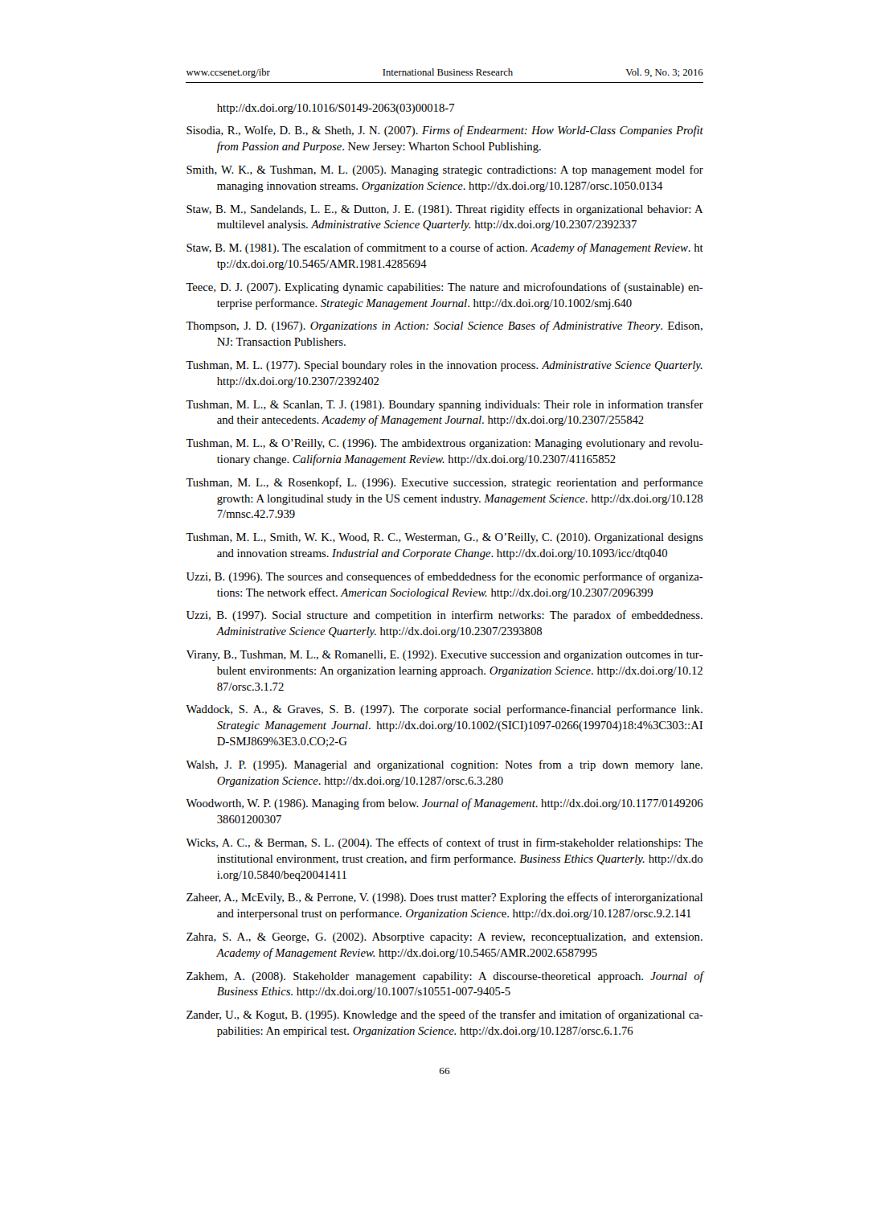www.ccsenet.org/ibr
International Business Research
Vol. 9, No. 3; 2016
http://dx.doi.org/10.1016/S0149-2063(03)00018-7
Sisodia, R., Wolfe, D. B., & Sheth, J. N. (2007). Firms of Endearment: How World-Class Companies Profit from Passion and Purpose. New Jersey: Wharton School Publishing.
Smith, W. K., & Tushman, M. L. (2005). Managing strategic contradictions: A top management model for managing innovation streams. Organization Science. http://dx.doi.org/10.1287/orsc.1050.0134
Staw, B. M., Sandelands, L. E., & Dutton, J. E. (1981). Threat rigidity effects in organizational behavior: A multilevel analysis. Administrative Science Quarterly. http://dx.doi.org/10.2307/2392337
Staw, B. M. (1981). The escalation of commitment to a course of action. Academy of Management Review. http://dx.doi.org/10.5465/AMR.1981.4285694
Teece, D. J. (2007). Explicating dynamic capabilities: The nature and microfoundations of (sustainable) enterprise performance. Strategic Management Journal. http://dx.doi.org/10.1002/smj.640
Thompson, J. D. (1967). Organizations in Action: Social Science Bases of Administrative Theory. Edison, NJ: Transaction Publishers.
Tushman, M. L. (1977). Special boundary roles in the innovation process. Administrative Science Quarterly. http://dx.doi.org/10.2307/2392402
Tushman, M. L., & Scanlan, T. J. (1981). Boundary spanning individuals: Their role in information transfer and their antecedents. Academy of Management Journal. http://dx.doi.org/10.2307/255842
Tushman, M. L., & O’Reilly, C. (1996). The ambidextrous organization: Managing evolutionary and revolutionary change. California Management Review. http://dx.doi.org/10.2307/41165852
Tushman, M. L., & Rosenkopf, L. (1996). Executive succession, strategic reorientation and performance growth: A longitudinal study in the US cement industry. Management Science. http://dx.doi.org/10.1287/mnsc.42.7.939
Tushman, M. L., Smith, W. K., Wood, R. C., Westerman, G., & O’Reilly, C. (2010). Organizational designs and innovation streams. Industrial and Corporate Change. http://dx.doi.org/10.1093/icc/dtq040
Uzzi, B. (1996). The sources and consequences of embeddedness for the economic performance of organizations: The network effect. American Sociological Review. http://dx.doi.org/10.2307/2096399
Uzzi, B. (1997). Social structure and competition in interfirm networks: The paradox of embeddedness. Administrative Science Quarterly. http://dx.doi.org/10.2307/2393808
Virany, B., Tushman, M. L., & Romanelli, E. (1992). Executive succession and organization outcomes in turbulent environments: An organization learning approach. Organization Science. http://dx.doi.org/10.1287/orsc.3.1.72
Waddock, S. A., & Graves, S. B. (1997). The corporate social performance-financial performance link. Strategic Management Journal. http://dx.doi.org/10.1002/(SICI)1097-0266(199704)18:4%3C303::AID-SMJ869%3E3.0.CO;2-G
Walsh, J. P. (1995). Managerial and organizational cognition: Notes from a trip down memory lane. Organization Science. http://dx.doi.org/10.1287/orsc.6.3.280
Woodworth, W. P. (1986). Managing from below. Journal of Management. http://dx.doi.org/10.1177/014920638601200307
Wicks, A. C., & Berman, S. L. (2004). The effects of context of trust in firm-stakeholder relationships: The institutional environment, trust creation, and firm performance. Business Ethics Quarterly. http://dx.doi.org/10.5840/beq20041411
Zaheer, A., McEvily, B., & Perrone, V. (1998). Does trust matter? Exploring the effects of interorganizational and interpersonal trust on performance. Organization Science. http://dx.doi.org/10.1287/orsc.9.2.141
Zahra, S. A., & George, G. (2002). Absorptive capacity: A review, reconceptualization, and extension. Academy of Management Review. http://dx.doi.org/10.5465/AMR.2002.6587995
Zakhem, A. (2008). Stakeholder management capability: A discourse-theoretical approach. Journal of Business Ethics. http://dx.doi.org/10.1007/s10551-007-9405-5
Zander, U., & Kogut, B. (1995). Knowledge and the speed of the transfer and imitation of organizational capabilities: An empirical test. Organization Science. http://dx.doi.org/10.1287/orsc.6.1.76
66